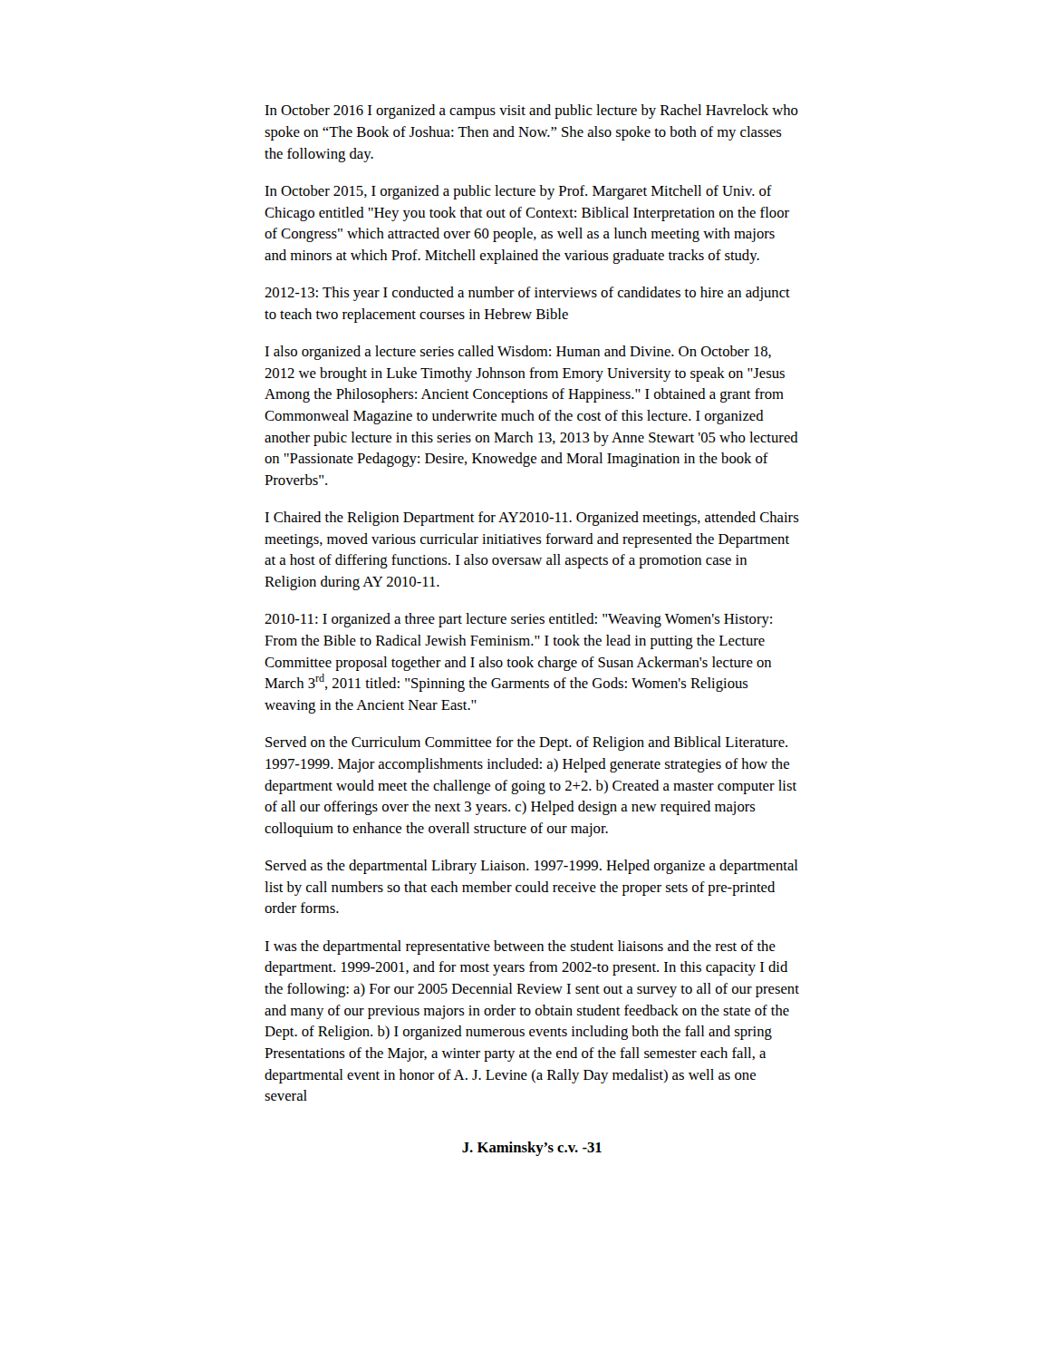In October 2016 I organized a campus visit and public lecture by Rachel Havrelock who spoke on “The Book of Joshua: Then and Now.” She also spoke to both of my classes the following day.
In October 2015, I organized a public lecture by Prof. Margaret Mitchell of Univ. of Chicago entitled "Hey you took that out of Context: Biblical Interpretation on the floor of Congress" which attracted over 60 people, as well as a lunch meeting with majors and minors at which Prof. Mitchell explained the various graduate tracks of study.
2012-13: This year I conducted a number of interviews of candidates to hire an adjunct to teach two replacement courses in Hebrew Bible
I also organized a lecture series called Wisdom: Human and Divine. On October 18, 2012 we brought in Luke Timothy Johnson from Emory University to speak on "Jesus Among the Philosophers: Ancient Conceptions of Happiness." I obtained a grant from Commonweal Magazine to underwrite much of the cost of this lecture. I organized another pubic lecture in this series on March 13, 2013 by Anne Stewart '05 who lectured on "Passionate Pedagogy: Desire, Knowedge and Moral Imagination in the book of Proverbs".
I Chaired the Religion Department for AY2010-11. Organized meetings, attended Chairs meetings, moved various curricular initiatives forward and represented the Department at a host of differing functions. I also oversaw all aspects of a promotion case in Religion during AY 2010-11.
2010-11: I organized a three part lecture series entitled: "Weaving Women's History: From the Bible to Radical Jewish Feminism." I took the lead in putting the Lecture Committee proposal together and I also took charge of Susan Ackerman's lecture on March 3rd, 2011 titled: "Spinning the Garments of the Gods: Women's Religious weaving in the Ancient Near East."
Served on the Curriculum Committee for the Dept. of Religion and Biblical Literature. 1997-1999. Major accomplishments included: a) Helped generate strategies of how the department would meet the challenge of going to 2+2. b) Created a master computer list of all our offerings over the next 3 years. c) Helped design a new required majors colloquium to enhance the overall structure of our major.
Served as the departmental Library Liaison. 1997-1999. Helped organize a departmental list by call numbers so that each member could receive the proper sets of pre-printed order forms.
I was the departmental representative between the student liaisons and the rest of the department. 1999-2001, and for most years from 2002-to present. In this capacity I did the following: a) For our 2005 Decennial Review I sent out a survey to all of our present and many of our previous majors in order to obtain student feedback on the state of the Dept. of Religion. b) I organized numerous events including both the fall and spring Presentations of the Major, a winter party at the end of the fall semester each fall, a departmental event in honor of A. J. Levine (a Rally Day medalist) as well as one several
J. Kaminsky’s c.v. -31